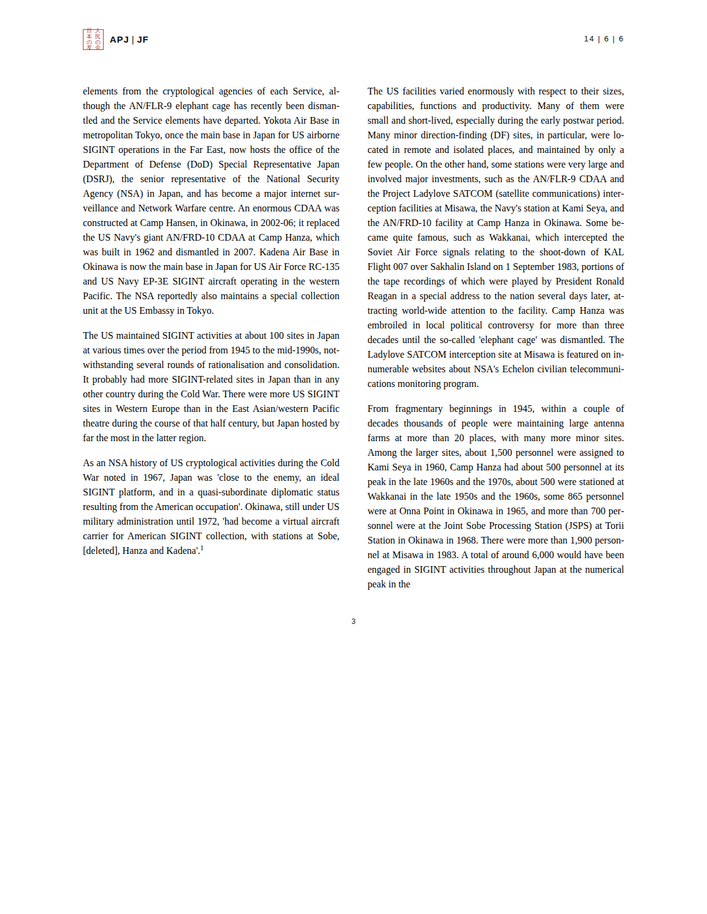日人 本民 のの 友会
APJ|JF
14 | 6 | 6
elements from the cryptological agencies of each Service, although the AN/FLR-9 elephant cage has recently been dismantled and the Service elements have departed. Yokota Air Base in metropolitan Tokyo, once the main base in Japan for US airborne SIGINT operations in the Far East, now hosts the office of the Department of Defense (DoD) Special Representative Japan (DSRJ), the senior representative of the National Security Agency (NSA) in Japan, and has become a major internet surveillance and Network Warfare centre. An enormous CDAA was constructed at Camp Hansen, in Okinawa, in 2002-06; it replaced the US Navy's giant AN/FRD-10 CDAA at Camp Hanza, which was built in 1962 and dismantled in 2007. Kadena Air Base in Okinawa is now the main base in Japan for US Air Force RC-135 and US Navy EP-3E SIGINT aircraft operating in the western Pacific. The NSA reportedly also maintains a special collection unit at the US Embassy in Tokyo.
The US maintained SIGINT activities at about 100 sites in Japan at various times over the period from 1945 to the mid-1990s, notwithstanding several rounds of rationalisation and consolidation. It probably had more SIGINT-related sites in Japan than in any other country during the Cold War. There were more US SIGINT sites in Western Europe than in the East Asian/western Pacific theatre during the course of that half century, but Japan hosted by far the most in the latter region.
As an NSA history of US cryptological activities during the Cold War noted in 1967, Japan was 'close to the enemy, an ideal SIGINT platform, and in a quasi-subordinate diplomatic status resulting from the American occupation'. Okinawa, still under US military administration until 1972, 'had become a virtual aircraft carrier for American SIGINT collection, with stations at Sobe, [deleted], Hanza and Kadena'.1
The US facilities varied enormously with respect to their sizes, capabilities, functions and productivity. Many of them were small and short-lived, especially during the early postwar period. Many minor direction-finding (DF) sites, in particular, were located in remote and isolated places, and maintained by only a few people. On the other hand, some stations were very large and involved major investments, such as the AN/FLR-9 CDAA and the Project Ladylove SATCOM (satellite communications) interception facilities at Misawa, the Navy's station at Kami Seya, and the AN/FRD-10 facility at Camp Hanza in Okinawa. Some became quite famous, such as Wakkanai, which intercepted the Soviet Air Force signals relating to the shoot-down of KAL Flight 007 over Sakhalin Island on 1 September 1983, portions of the tape recordings of which were played by President Ronald Reagan in a special address to the nation several days later, attracting world-wide attention to the facility. Camp Hanza was embroiled in local political controversy for more than three decades until the so-called 'elephant cage' was dismantled. The Ladylove SATCOM interception site at Misawa is featured on innumerable websites about NSA's Echelon civilian telecommunications monitoring program.
From fragmentary beginnings in 1945, within a couple of decades thousands of people were maintaining large antenna farms at more than 20 places, with many more minor sites. Among the larger sites, about 1,500 personnel were assigned to Kami Seya in 1960, Camp Hanza had about 500 personnel at its peak in the late 1960s and the 1970s, about 500 were stationed at Wakkanai in the late 1950s and the 1960s, some 865 personnel were at Onna Point in Okinawa in 1965, and more than 700 personnel were at the Joint Sobe Processing Station (JSPS) at Torii Station in Okinawa in 1968. There were more than 1,900 personnel at Misawa in 1983. A total of around 6,000 would have been engaged in SIGINT activities throughout Japan at the numerical peak in the
3